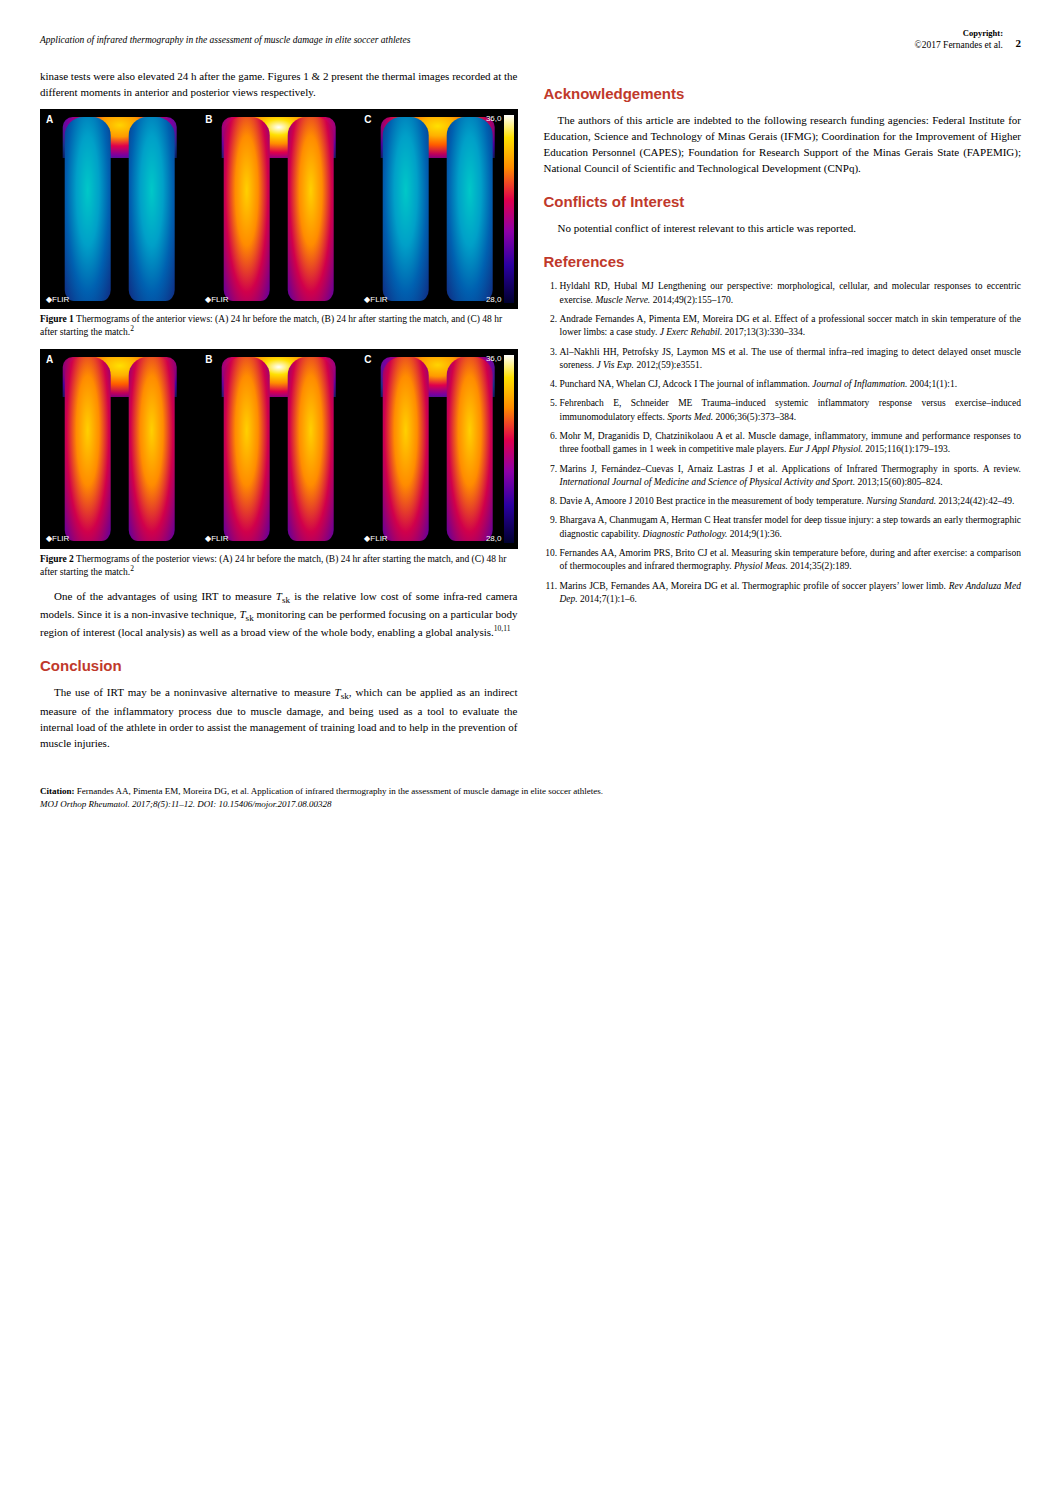Application of infrared thermography in the assessment of muscle damage in elite soccer athletes
Copyright:
©2017 Fernandes et al.
2
kinase tests were also elevated 24 h after the game. Figures 1 & 2 present the thermal images recorded at the different moments in anterior and posterior views respectively.
A
◆FLIR
B
◆FLIR
C
◆FLIR
36,0
28,0
Figure 1 Thermograms of the anterior views: (A) 24 hr before the match, (B) 24 hr after starting the match, and (C) 48 hr after starting the match.2
A
◆FLIR
B
◆FLIR
C
◆FLIR
36,0
28,0
Figure 2 Thermograms of the posterior views: (A) 24 hr before the match, (B) 24 hr after starting the match, and (C) 48 hr after starting the match.2
One of the advantages of using IRT to measure Tsk is the relative low cost of some infra-red camera models. Since it is a non-invasive technique, Tsk monitoring can be performed focusing on a particular body region of interest (local analysis) as well as a broad view of the whole body, enabling a global analysis.10,11
Conclusion
The use of IRT may be a noninvasive alternative to measure Tsk, which can be applied as an indirect measure of the inflammatory process due to muscle damage, and being used as a tool to evaluate the internal load of the athlete in order to assist the management of training load and to help in the prevention of muscle injuries.
Acknowledgements
The authors of this article are indebted to the following research funding agencies: Federal Institute for Education, Science and Technology of Minas Gerais (IFMG); Coordination for the Improvement of Higher Education Personnel (CAPES); Foundation for Research Support of the Minas Gerais State (FAPEMIG); National Council of Scientific and Technological Development (CNPq).
Conflicts of Interest
No potential conflict of interest relevant to this article was reported.
References
Hyldahl RD, Hubal MJ Lengthening our perspective: morphological, cellular, and molecular responses to eccentric exercise. Muscle Nerve. 2014;49(2):155–170.
Andrade Fernandes A, Pimenta EM, Moreira DG et al. Effect of a professional soccer match in skin temperature of the lower limbs: a case study. J Exerc Rehabil. 2017;13(3):330–334.
Al–Nakhli HH, Petrofsky JS, Laymon MS et al. The use of thermal infra–red imaging to detect delayed onset muscle soreness. J Vis Exp. 2012;(59):e3551.
Punchard NA, Whelan CJ, Adcock I The journal of inflammation. Journal of Inflammation. 2004;1(1):1.
Fehrenbach E, Schneider ME Trauma–induced systemic inflammatory response versus exercise–induced immunomodulatory effects. Sports Med. 2006;36(5):373–384.
Mohr M, Draganidis D, Chatzinikolaou A et al. Muscle damage, inflammatory, immune and performance responses to three football games in 1 week in competitive male players. Eur J Appl Physiol. 2015;116(1):179–193.
Marins J, Fernández–Cuevas I, Arnaiz Lastras J et al. Applications of Infrared Thermography in sports. A review. International Journal of Medicine and Science of Physical Activity and Sport. 2013;15(60):805–824.
Davie A, Amoore J 2010 Best practice in the measurement of body temperature. Nursing Standard. 2013;24(42):42–49.
Bhargava A, Chanmugam A, Herman C Heat transfer model for deep tissue injury: a step towards an early thermographic diagnostic capability. Diagnostic Pathology. 2014;9(1):36.
Fernandes AA, Amorim PRS, Brito CJ et al. Measuring skin temperature before, during and after exercise: a comparison of thermocouples and infrared thermography. Physiol Meas. 2014;35(2):189.
Marins JCB, Fernandes AA, Moreira DG et al. Thermographic profile of soccer players’ lower limb. Rev Andaluza Med Dep. 2014;7(1):1–6.
Citation: Fernandes AA, Pimenta EM, Moreira DG, et al. Application of infrared thermography in the assessment of muscle damage in elite soccer athletes.
MOJ Orthop Rheumatol. 2017;8(5):11–12. DOI: 10.15406/mojor.2017.08.00328